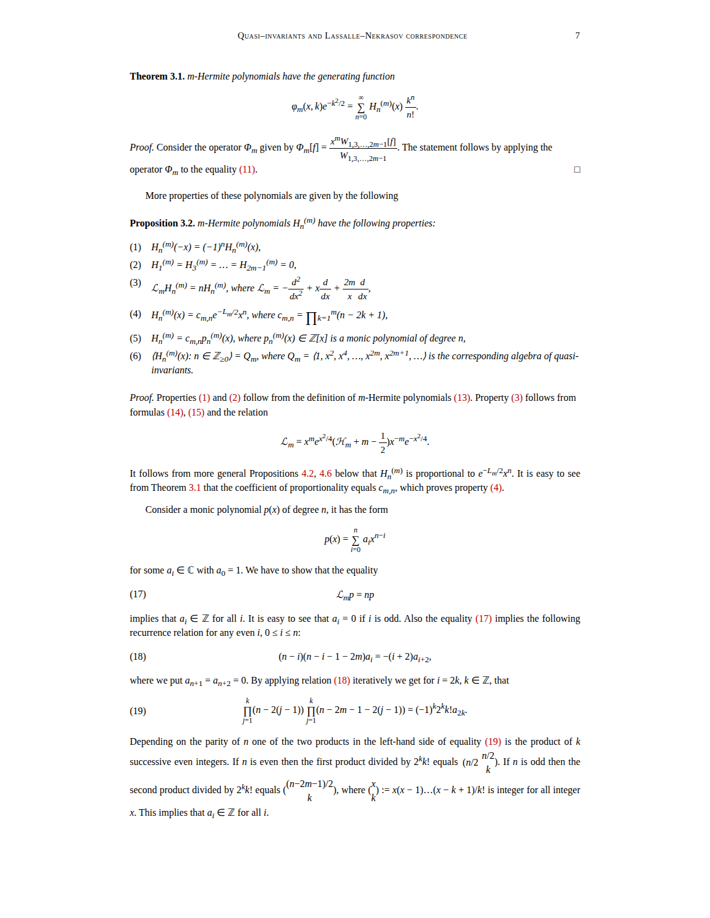Quasi–invariants and Lassalle–Nekrasov correspondence 7
Theorem 3.1. m-Hermite polynomials have the generating function
φm(x, k)e−k2/2 = ∞
∑
n=0 Hn(m)(x) kn n!.
Proof. Consider the operator Φm given by Φm[f] = xmW1,3,…,2m−1[f] W1,3,…,2m−1. The statement follows by applying the operator Φm to the equality (11). □
More properties of these polynomials are given by the following
Proposition 3.2. m-Hermite polynomials Hn(m) have the following properties:
Hn(m)(−x) = (−1)nHn(m)(x),
H1(m) = H3(m) = … = H2m−1(m) = 0,
ℒm Hn(m) = nHn(m), where ℒm = −d2 dx2 + xddx + 2m x ddx,
Hn(m)(x) = cm,n e−Lm/2xn, where cm,n = ∏k=1m(n − 2k + 1),
Hn(m) = cm,n pn(m)(x), where pn(m)(x) ∈ ℤ[x] is a monic polynomial of degree n,
⟨Hn(m)(x): n ∈ ℤ≥0⟩ = Qm, where Qm = ⟨1, x2, x4, …, x2m, x2m+1, …⟩ is the corresponding algebra of quasi-invariants.
Proof. Properties (1) and (2) follow from the definition of m-Hermite polynomials (13). Property (3) follows from formulas (14), (15) and the relation
ℒm = xmex2/4(ℋm + m − 12)x−me−x2/4.
It follows from more general Propositions 4.2, 4.6 below that Hn(m) is proportional to e−Lm/2xn. It is easy to see from Theorem 3.1 that the coefficient of proportionality equals cm,n, which proves property (4).
Consider a monic polynomial p(x) of degree n, it has the form
p(x) = n
∑
i=0 ai xn−i
for some ai ∈ ℂ with a0 = 1. We have to show that the equality
(17) ℒm p = np
implies that ai ∈ ℤ for all i. It is easy to see that ai = 0 if i is odd. Also the equality (17) implies the following recurrence relation for any even i, 0 ≤ i ≤ n:
(18) (n − i)(n − i − 1 − 2m)ai = −(i + 2)ai+2,
where we put an+1 = an+2 = 0. By applying relation (18) iteratively we get for i = 2k, k ∈ ℤ, that
(19) k
∏
j=1(n − 2(j − 1)) k
∏
j=1(n − 2m − 1 − 2(j − 1)) = (−1)k2kk!a2k.
Depending on the parity of n one of the two products in the left-hand side of equality (19) is the product of k successive even integers. If n is even then the first product divided by 2kk! equals (n/2 n/2 k). If n is odd then the second product divided by 2kk! equals ((n−2m−1)/2 k), where (xk) := x(x − 1)…(x − k + 1)/k! is integer for all integer x. This implies that ai ∈ ℤ for all i.